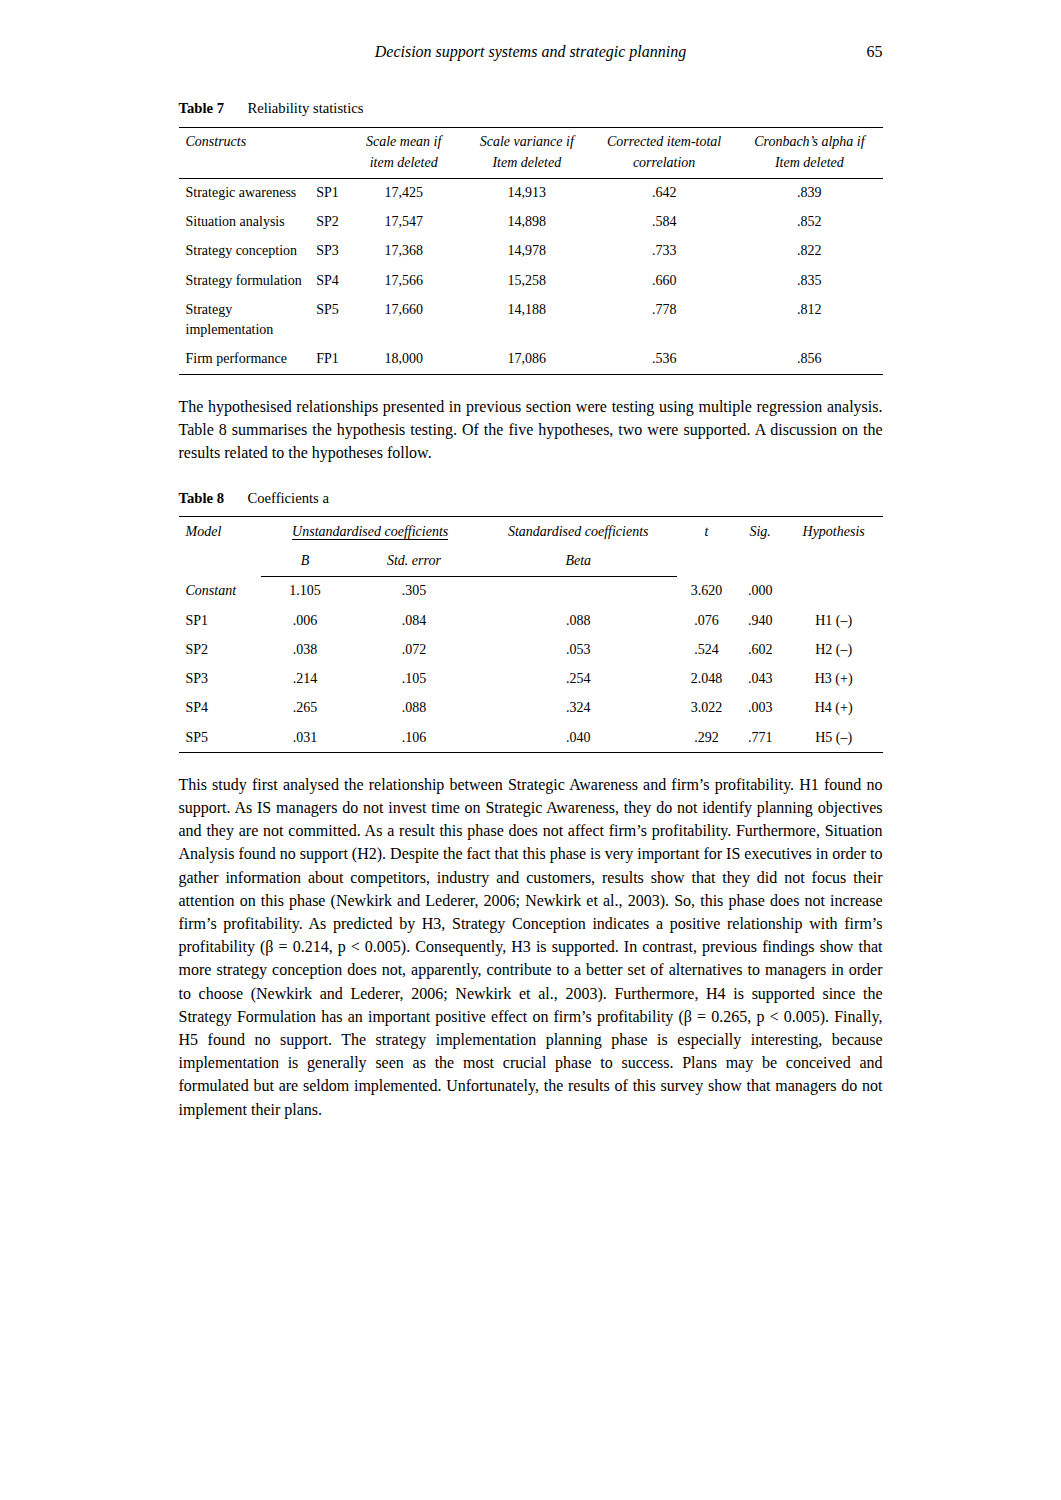Decision support systems and strategic planning 65
Table 7 Reliability statistics
| Constructs | | Scale mean if item deleted | Scale variance if Item deleted | Corrected item-total correlation | Cronbach’s alpha if Item deleted |
| --- | --- | --- | --- | --- | --- |
| Strategic awareness | SP1 | 17,425 | 14,913 | .642 | .839 |
| Situation analysis | SP2 | 17,547 | 14,898 | .584 | .852 |
| Strategy conception | SP3 | 17,368 | 14,978 | .733 | .822 |
| Strategy formulation | SP4 | 17,566 | 15,258 | .660 | .835 |
| Strategy implementation | SP5 | 17,660 | 14,188 | .778 | .812 |
| Firm performance | FP1 | 18,000 | 17,086 | .536 | .856 |
The hypothesised relationships presented in previous section were testing using multiple regression analysis. Table 8 summarises the hypothesis testing. Of the five hypotheses, two were supported. A discussion on the results related to the hypotheses follow.
Table 8 Coefficients a
| Model | Unstandardised coefficients | Standardised coefficients | t | Sig. | Hypothesis |
| --- | --- | --- | --- | --- | --- |
| B | Std. error | Beta |
| Constant | 1.105 | .305 | | 3.620 | .000 | |
| SP1 | .006 | .084 | .088 | .076 | .940 | H1 (–) |
| SP2 | .038 | .072 | .053 | .524 | .602 | H2 (–) |
| SP3 | .214 | .105 | .254 | 2.048 | .043 | H3 (+) |
| SP4 | .265 | .088 | .324 | 3.022 | .003 | H4 (+) |
| SP5 | .031 | .106 | .040 | .292 | .771 | H5 (–) |
This study first analysed the relationship between Strategic Awareness and firm’s profitability. H1 found no support. As IS managers do not invest time on Strategic Awareness, they do not identify planning objectives and they are not committed. As a result this phase does not affect firm’s profitability. Furthermore, Situation Analysis found no support (H2). Despite the fact that this phase is very important for IS executives in order to gather information about competitors, industry and customers, results show that they did not focus their attention on this phase (Newkirk and Lederer, 2006; Newkirk et al., 2003). So, this phase does not increase firm’s profitability. As predicted by H3, Strategy Conception indicates a positive relationship with firm’s profitability (β = 0.214, p < 0.005). Consequently, H3 is supported. In contrast, previous findings show that more strategy conception does not, apparently, contribute to a better set of alternatives to managers in order to choose (Newkirk and Lederer, 2006; Newkirk et al., 2003). Furthermore, H4 is supported since the Strategy Formulation has an important positive effect on firm’s profitability (β = 0.265, p < 0.005). Finally, H5 found no support. The strategy implementation planning phase is especially interesting, because implementation is generally seen as the most crucial phase to success. Plans may be conceived and formulated but are seldom implemented. Unfortunately, the results of this survey show that managers do not implement their plans.